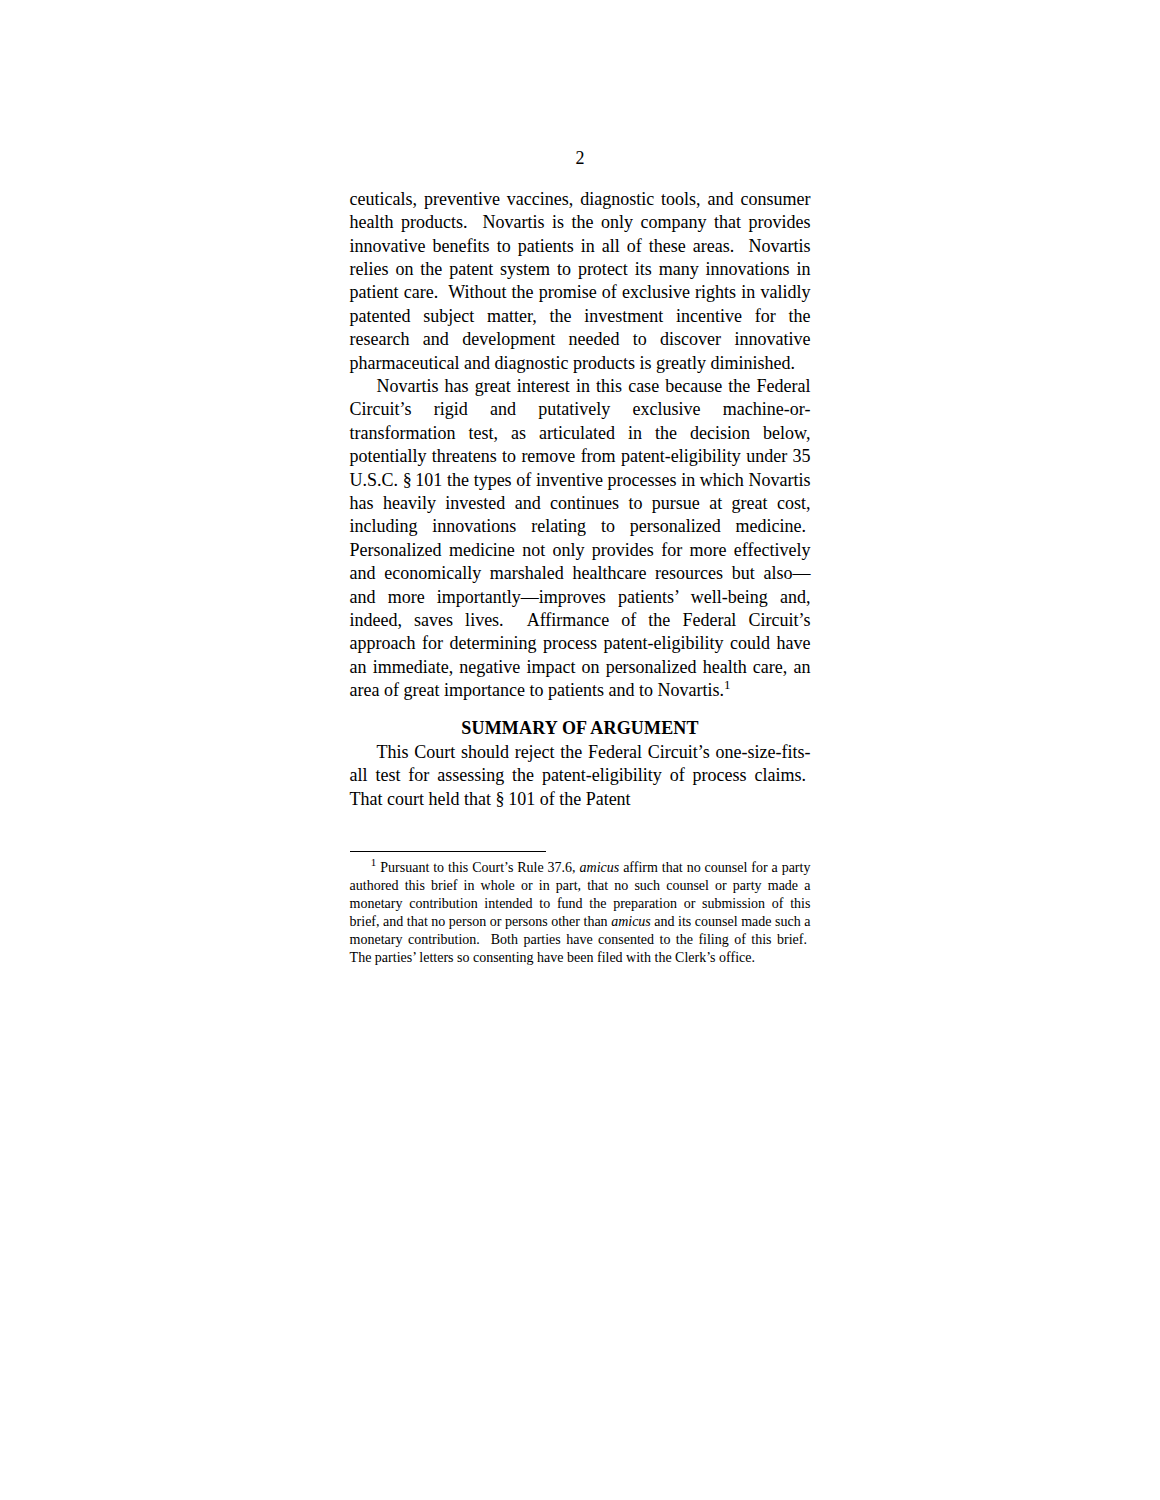2
ceuticals, preventive vaccines, diagnostic tools, and consumer health products. Novartis is the only company that provides innovative benefits to patients in all of these areas. Novartis relies on the patent system to protect its many innovations in patient care. Without the promise of exclusive rights in validly patented subject matter, the investment incentive for the research and development needed to discover innovative pharmaceutical and diagnostic products is greatly diminished.
Novartis has great interest in this case because the Federal Circuit’s rigid and putatively exclusive machine-or-transformation test, as articulated in the decision below, potentially threatens to remove from patent-eligibility under 35 U.S.C. § 101 the types of inventive processes in which Novartis has heavily invested and continues to pursue at great cost, including innovations relating to personalized medicine. Personalized medicine not only provides for more effectively and economically marshaled healthcare resources but also—and more importantly—improves patients’ well-being and, indeed, saves lives. Affirmance of the Federal Circuit’s approach for determining process patent-eligibility could have an immediate, negative impact on personalized health care, an area of great importance to patients and to Novartis.1
SUMMARY OF ARGUMENT
This Court should reject the Federal Circuit’s one-size-fits-all test for assessing the patent-eligibility of process claims. That court held that § 101 of the Patent
1 Pursuant to this Court’s Rule 37.6, amicus affirm that no counsel for a party authored this brief in whole or in part, that no such counsel or party made a monetary contribution intended to fund the preparation or submission of this brief, and that no person or persons other than amicus and its counsel made such a monetary contribution. Both parties have consented to the filing of this brief. The parties’ letters so consenting have been filed with the Clerk’s office.